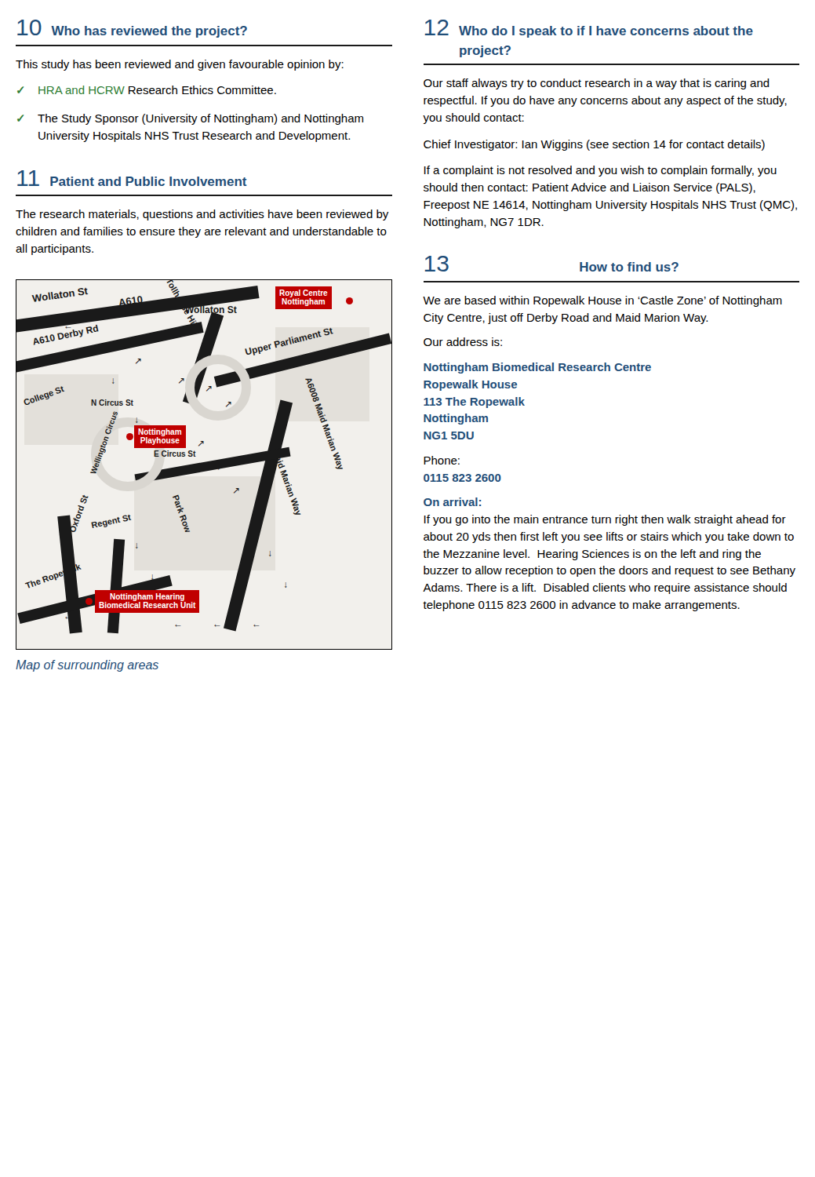10 Who has reviewed the project?
This study has been reviewed and given favourable opinion by:
HRA and HCRW Research Ethics Committee.
The Study Sponsor (University of Nottingham) and Nottingham University Hospitals NHS Trust Research and Development.
11 Patient and Public Involvement
The research materials, questions and activities have been reviewed by children and families to ensure they are relevant and understandable to all participants.
Wollaton St
A610
Tollhouse Hill
Wollaton St
A610 Derby Rd
Upper Parliament St
College St
N Circus St
Wellington Circus
E Circus St
A6008 Maid Marian Way
Maid Marian Way
Oxford St
Regent St
Park Row
The Ropewalk
←
↗
↗
↗
↗
↗
↓
↓
↗
↗
↗
↓
↓
↓
↓
↓
←
←
←
←
Royal Centre
Nottingham
Nottingham
Playhouse
Nottingham Hearing
Biomedical Research Unit
Map of surrounding areas
12 Who do I speak to if I have concerns about the project?
Our staff always try to conduct research in a way that is caring and respectful. If you do have any concerns about any aspect of the study, you should contact:
Chief Investigator: Ian Wiggins (see section 14 for contact details)
If a complaint is not resolved and you wish to complain formally, you should then contact: Patient Advice and Liaison Service (PALS), Freepost NE 14614, Nottingham University Hospitals NHS Trust (QMC), Nottingham, NG7 1DR.
13 How to find us?
We are based within Ropewalk House in ‘Castle Zone’ of Nottingham City Centre, just off Derby Road and Maid Marion Way.
Our address is:
Nottingham Biomedical Research Centre
Ropewalk House
113 The Ropewalk
Nottingham
NG1 5DU
Phone:
0115 823 2600
On arrival:
If you go into the main entrance turn right then walk straight ahead for about 20 yds then first left you see lifts or stairs which you take down to the Mezzanine level. Hearing Sciences is on the left and ring the buzzer to allow reception to open the doors and request to see Bethany Adams. There is a lift. Disabled clients who require assistance should telephone 0115 823 2600 in advance to make arrangements.